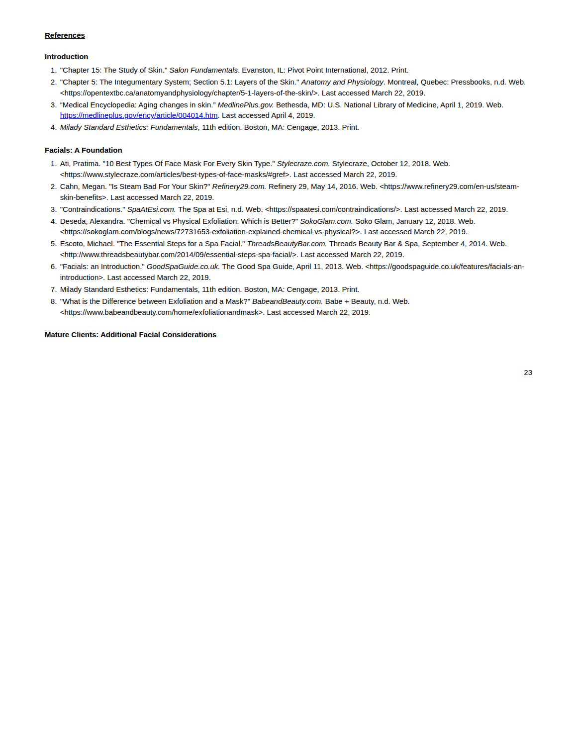References
Introduction
"Chapter 15: The Study of Skin." Salon Fundamentals. Evanston, IL: Pivot Point International, 2012. Print.
"Chapter 5: The Integumentary System; Section 5.1: Layers of the Skin." Anatomy and Physiology. Montreal, Quebec: Pressbooks, n.d. Web. <https://opentextbc.ca/anatomyandphysiology/chapter/5-1-layers-of-the-skin/>. Last accessed March 22, 2019.
“Medical Encyclopedia: Aging changes in skin.” MedlinePlus.gov. Bethesda, MD: U.S. National Library of Medicine, April 1, 2019. Web. https://medlineplus.gov/ency/article/004014.htm. Last accessed April 4, 2019.
Milady Standard Esthetics: Fundamentals, 11th edition. Boston, MA: Cengage, 2013. Print.
Facials: A Foundation
Ati, Pratima. "10 Best Types Of Face Mask For Every Skin Type." Stylecraze.com. Stylecraze, October 12, 2018. Web. <https://www.stylecraze.com/articles/best-types-of-face-masks/#gref>. Last accessed March 22, 2019.
Cahn, Megan. "Is Steam Bad For Your Skin?" Refinery29.com. Refinery 29, May 14, 2016. Web. <https://www.refinery29.com/en-us/steam-skin-benefits>. Last accessed March 22, 2019.
"Contraindications." SpaAtEsi.com. The Spa at Esi, n.d. Web. <https://spaatesi.com/contraindications/>. Last accessed March 22, 2019.
Deseda, Alexandra. "Chemical vs Physical Exfoliation: Which is Better?" SokoGlam.com. Soko Glam, January 12, 2018. Web. <https://sokoglam.com/blogs/news/72731653-exfoliation-explained-chemical-vs-physical?>. Last accessed March 22, 2019.
Escoto, Michael. "The Essential Steps for a Spa Facial." ThreadsBeautyBar.com. Threads Beauty Bar & Spa, September 4, 2014. Web. <http://www.threadsbeautybar.com/2014/09/essential-steps-spa-facial/>. Last accessed March 22, 2019.
"Facials: an Introduction." GoodSpaGuide.co.uk. The Good Spa Guide, April 11, 2013. Web. <https://goodspaguide.co.uk/features/facials-an-introduction>. Last accessed March 22, 2019.
Milady Standard Esthetics: Fundamentals, 11th edition. Boston, MA: Cengage, 2013. Print.
"What is the Difference between Exfoliation and a Mask?" BabeandBeauty.com. Babe + Beauty, n.d. Web. <https://www.babeandbeauty.com/home/exfoliationandmask>. Last accessed March 22, 2019.
Mature Clients: Additional Facial Considerations
23